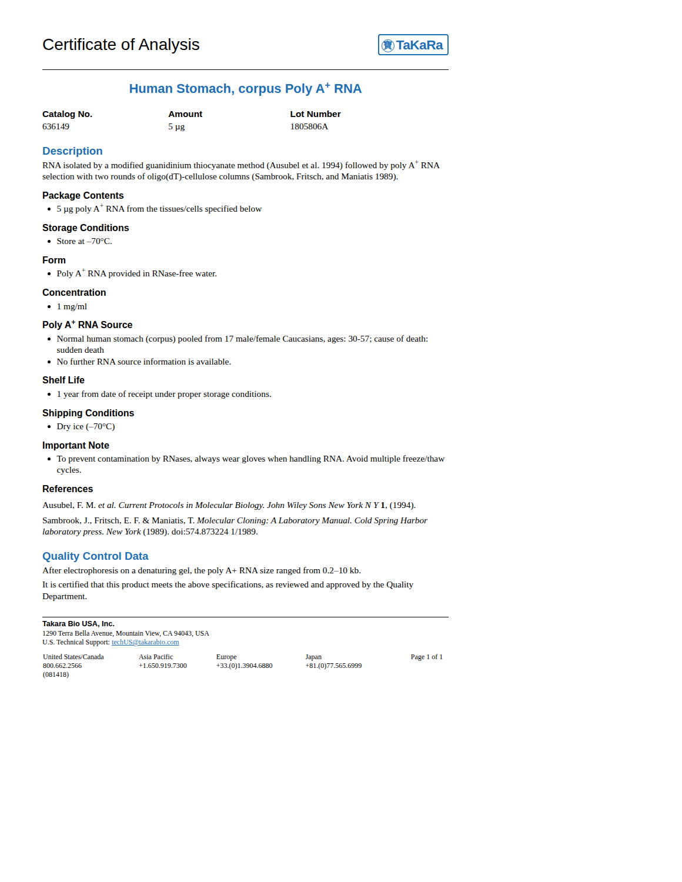Certificate of Analysis
寶TaKaRa
Human Stomach, corpus Poly A+ RNA
| Catalog No. | Amount | Lot Number |
| --- | --- | --- |
| 636149 | 5 µg | 1805806A |
Description
RNA isolated by a modified guanidinium thiocyanate method (Ausubel et al. 1994) followed by poly A+ RNA selection with two rounds of oligo(dT)-cellulose columns (Sambrook, Fritsch, and Maniatis 1989).
Package Contents
5 µg poly A+ RNA from the tissues/cells specified below
Storage Conditions
Store at –70°C.
Form
Poly A+ RNA provided in RNase-free water.
Concentration
1 mg/ml
Poly A+ RNA Source
Normal human stomach (corpus) pooled from 17 male/female Caucasians, ages: 30-57; cause of death: sudden death
No further RNA source information is available.
Shelf Life
1 year from date of receipt under proper storage conditions.
Shipping Conditions
Dry ice (–70°C)
Important Note
To prevent contamination by RNases, always wear gloves when handling RNA. Avoid multiple freeze/thaw cycles.
References
Ausubel, F. M. et al. Current Protocols in Molecular Biology. John Wiley Sons New York N Y 1, (1994).
Sambrook, J., Fritsch, E. F. & Maniatis, T. Molecular Cloning: A Laboratory Manual. Cold Spring Harbor laboratory press. New York (1989). doi:574.873224 1/1989.
Quality Control Data
After electrophoresis on a denaturing gel, the poly A+ RNA size ranged from 0.2–10 kb.
It is certified that this product meets the above specifications, as reviewed and approved by the Quality Department.
Takara Bio USA, Inc.
1290 Terra Bella Avenue, Mountain View, CA 94043, USA
U.S. Technical Support: techUS@takarabio.com
| United States/Canada 800.662.2566 (081418) | Asia Pacific +1.650.919.7300 | Europe +33.(0)1.3904.6880 | Japan +81.(0)77.565.6999 | Page 1 of 1 |